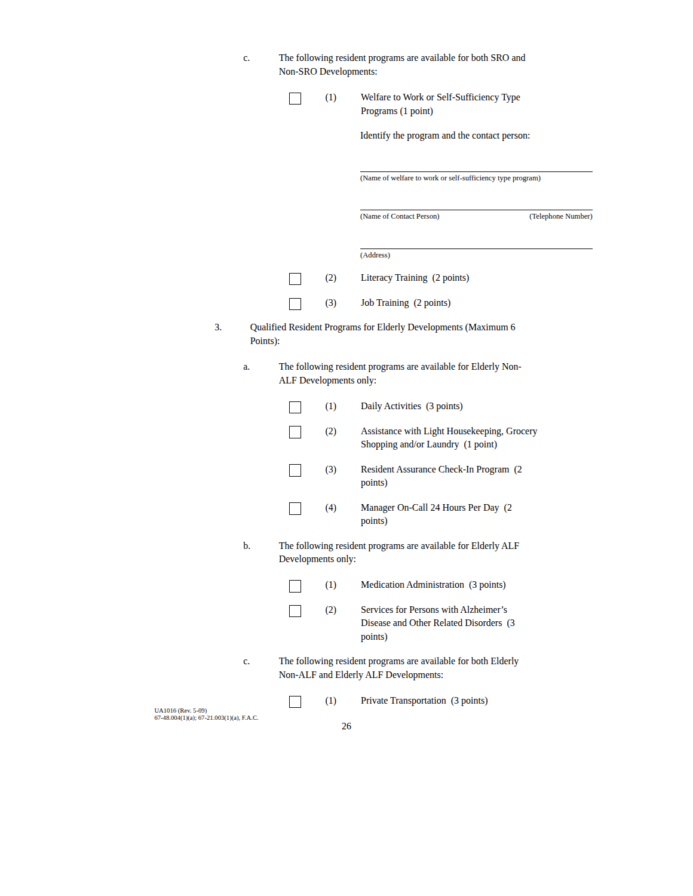c.
The following resident programs are available for both SRO and Non-SRO Developments:
(1)
Welfare to Work or Self-Sufficiency Type Programs (1 point)
Identify the program and the contact person:
(Name of welfare to work or self-sufficiency type program)
(Name of Contact Person) (Telephone Number)
(Address)
(2)
Literacy Training (2 points)
(3)
Job Training (2 points)
3.
Qualified Resident Programs for Elderly Developments (Maximum 6 Points):
a.
The following resident programs are available for Elderly Non-ALF Developments only:
(1)
Daily Activities (3 points)
(2)
Assistance with Light Housekeeping, Grocery Shopping and/or Laundry (1 point)
(3)
Resident Assurance Check-In Program (2 points)
(4)
Manager On-Call 24 Hours Per Day (2 points)
b.
The following resident programs are available for Elderly ALF Developments only:
(1)
Medication Administration (3 points)
(2)
Services for Persons with Alzheimer’s Disease and Other Related Disorders (3 points)
c.
The following resident programs are available for both Elderly Non-ALF and Elderly ALF Developments:
(1)
Private Transportation (3 points)
UA1016 (Rev. 5-09)
67-48.004(1)(a); 67-21.003(1)(a), F.A.C.
26